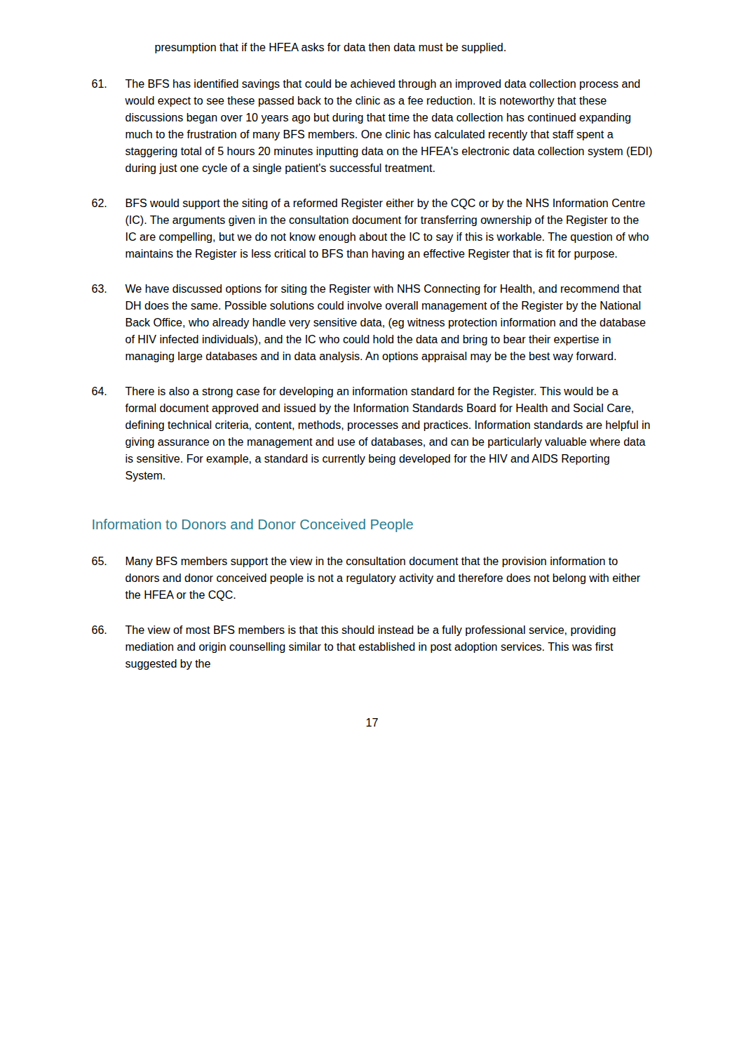presumption that if the HFEA asks for data then data must be supplied.
61. The BFS has identified savings that could be achieved through an improved data collection process and would expect to see these passed back to the clinic as a fee reduction. It is noteworthy that these discussions began over 10 years ago but during that time the data collection has continued expanding much to the frustration of many BFS members. One clinic has calculated recently that staff spent a staggering total of 5 hours 20 minutes inputting data on the HFEA's electronic data collection system (EDI) during just one cycle of a single patient's successful treatment.
62. BFS would support the siting of a reformed Register either by the CQC or by the NHS Information Centre (IC). The arguments given in the consultation document for transferring ownership of the Register to the IC are compelling, but we do not know enough about the IC to say if this is workable. The question of who maintains the Register is less critical to BFS than having an effective Register that is fit for purpose.
63. We have discussed options for siting the Register with NHS Connecting for Health, and recommend that DH does the same. Possible solutions could involve overall management of the Register by the National Back Office, who already handle very sensitive data, (eg witness protection information and the database of HIV infected individuals), and the IC who could hold the data and bring to bear their expertise in managing large databases and in data analysis. An options appraisal may be the best way forward.
64. There is also a strong case for developing an information standard for the Register. This would be a formal document approved and issued by the Information Standards Board for Health and Social Care, defining technical criteria, content, methods, processes and practices. Information standards are helpful in giving assurance on the management and use of databases, and can be particularly valuable where data is sensitive. For example, a standard is currently being developed for the HIV and AIDS Reporting System.
Information to Donors and Donor Conceived People
65. Many BFS members support the view in the consultation document that the provision information to donors and donor conceived people is not a regulatory activity and therefore does not belong with either the HFEA or the CQC.
66. The view of most BFS members is that this should instead be a fully professional service, providing mediation and origin counselling similar to that established in post adoption services. This was first suggested by the
17